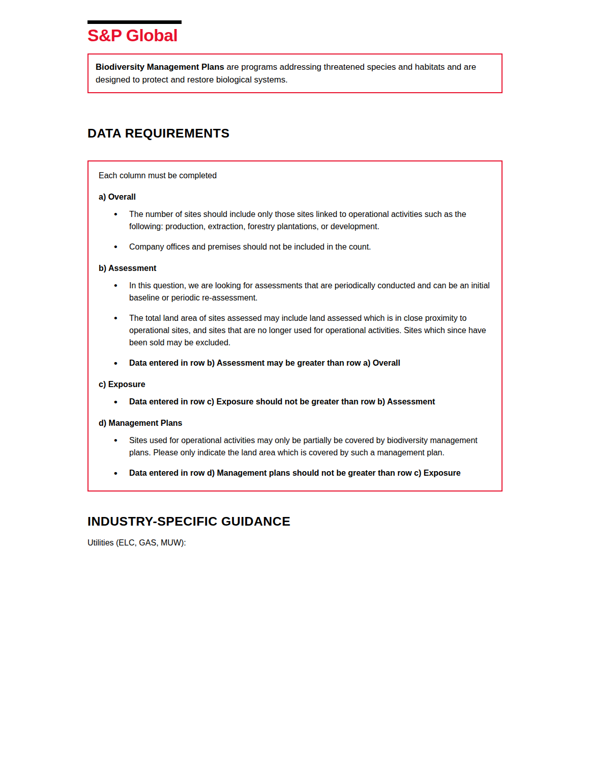S&P Global
Biodiversity Management Plans are programs addressing threatened species and habitats and are designed to protect and restore biological systems.
DATA REQUIREMENTS
Each column must be completed
a) Overall
The number of sites should include only those sites linked to operational activities such as the following: production, extraction, forestry plantations, or development.
Company offices and premises should not be included in the count.
b) Assessment
In this question, we are looking for assessments that are periodically conducted and can be an initial baseline or periodic re-assessment.
The total land area of sites assessed may include land assessed which is in close proximity to operational sites, and sites that are no longer used for operational activities. Sites which since have been sold may be excluded.
Data entered in row b) Assessment may be greater than row a) Overall
c) Exposure
Data entered in row c) Exposure should not be greater than row b) Assessment
d) Management Plans
Sites used for operational activities may only be partially be covered by biodiversity management plans. Please only indicate the land area which is covered by such a management plan.
Data entered in row d) Management plans should not be greater than row c) Exposure
INDUSTRY-SPECIFIC GUIDANCE
Utilities (ELC, GAS, MUW):